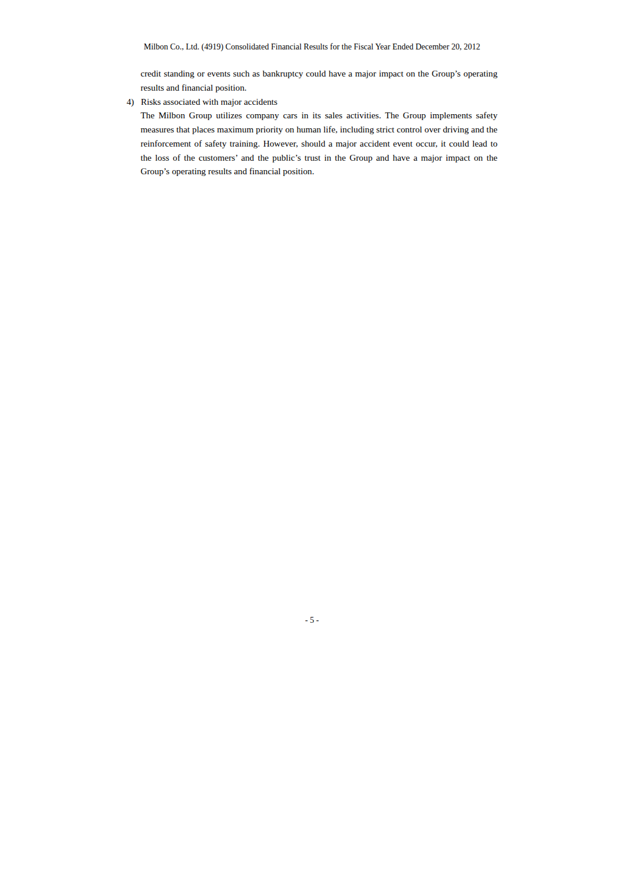Milbon Co., Ltd. (4919) Consolidated Financial Results for the Fiscal Year Ended December 20, 2012
credit standing or events such as bankruptcy could have a major impact on the Group’s operating results and financial position.
4) Risks associated with major accidents
The Milbon Group utilizes company cars in its sales activities. The Group implements safety measures that places maximum priority on human life, including strict control over driving and the reinforcement of safety training. However, should a major accident event occur, it could lead to the loss of the customers’ and the public’s trust in the Group and have a major impact on the Group’s operating results and financial position.
- 5 -